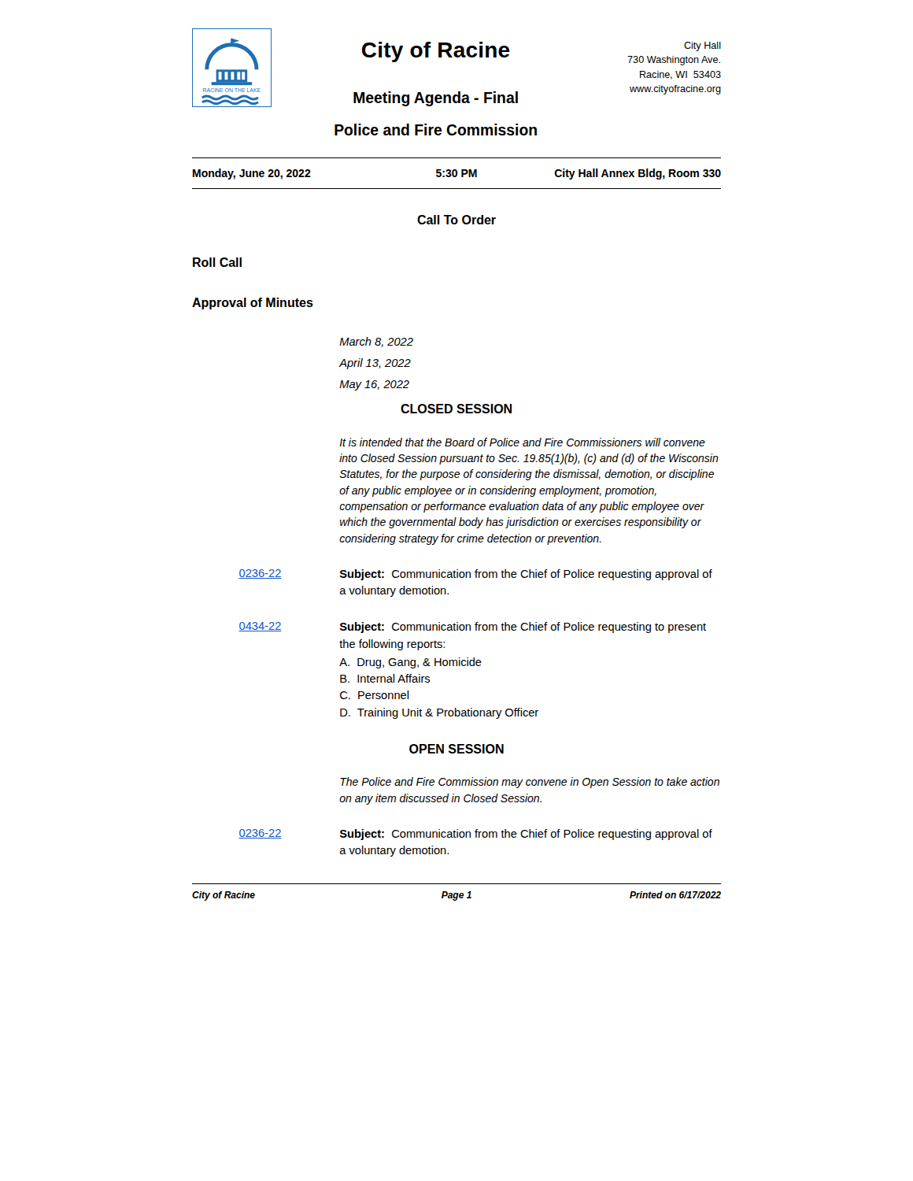RACINE ON THE LAKE
City of Racine
Meeting Agenda - Final
Police and Fire Commission
City Hall
730 Washington Ave.
Racine, WI 53403
www.cityofracine.org
Monday, June 20, 2022
5:30 PM
City Hall Annex Bldg, Room 330
Call To Order
Roll Call
Approval of Minutes
March 8, 2022
April 13, 2022
May 16, 2022
CLOSED SESSION
It is intended that the Board of Police and Fire Commissioners will convene into Closed Session pursuant to Sec. 19.85(1)(b), (c) and (d) of the Wisconsin Statutes, for the purpose of considering the dismissal, demotion, or discipline of any public employee or in considering employment, promotion, compensation or performance evaluation data of any public employee over which the governmental body has jurisdiction or exercises responsibility or considering strategy for crime detection or prevention.
0236-22
Subject: Communication from the Chief of Police requesting approval of a voluntary demotion.
0434-22
Subject: Communication from the Chief of Police requesting to present the following reports:
A. Drug, Gang, & Homicide
B. Internal Affairs
C. Personnel
D. Training Unit & Probationary Officer
OPEN SESSION
The Police and Fire Commission may convene in Open Session to take action on any item discussed in Closed Session.
0236-22
Subject: Communication from the Chief of Police requesting approval of a voluntary demotion.
City of Racine
Page 1
Printed on 6/17/2022